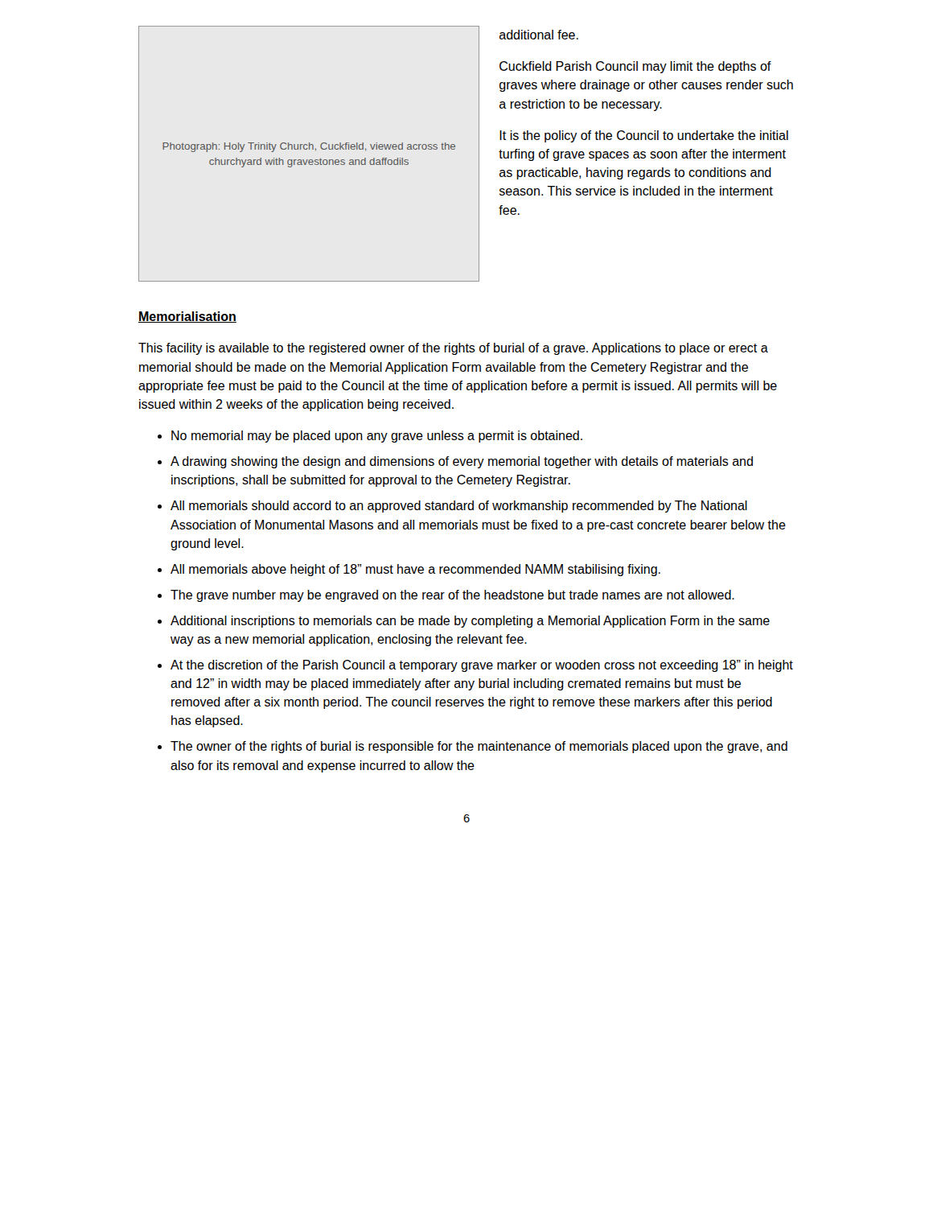Photograph: Holy Trinity Church, Cuckfield, viewed across the churchyard with gravestones and daffodils
additional fee.
Cuckfield Parish Council may limit the depths of graves where drainage or other causes render such a restriction to be necessary.
It is the policy of the Council to undertake the initial turfing of grave spaces as soon after the interment as practicable, having regards to conditions and season. This service is included in the interment fee.
Memorialisation
This facility is available to the registered owner of the rights of burial of a grave. Applications to place or erect a memorial should be made on the Memorial Application Form available from the Cemetery Registrar and the appropriate fee must be paid to the Council at the time of application before a permit is issued. All permits will be issued within 2 weeks of the application being received.
No memorial may be placed upon any grave unless a permit is obtained.
A drawing showing the design and dimensions of every memorial together with details of materials and inscriptions, shall be submitted for approval to the Cemetery Registrar.
All memorials should accord to an approved standard of workmanship recommended by The National Association of Monumental Masons and all memorials must be fixed to a pre-cast concrete bearer below the ground level.
All memorials above height of 18” must have a recommended NAMM stabilising fixing.
The grave number may be engraved on the rear of the headstone but trade names are not allowed.
Additional inscriptions to memorials can be made by completing a Memorial Application Form in the same way as a new memorial application, enclosing the relevant fee.
At the discretion of the Parish Council a temporary grave marker or wooden cross not exceeding 18” in height and 12” in width may be placed immediately after any burial including cremated remains but must be removed after a six month period. The council reserves the right to remove these markers after this period has elapsed.
The owner of the rights of burial is responsible for the maintenance of memorials placed upon the grave, and also for its removal and expense incurred to allow the
6